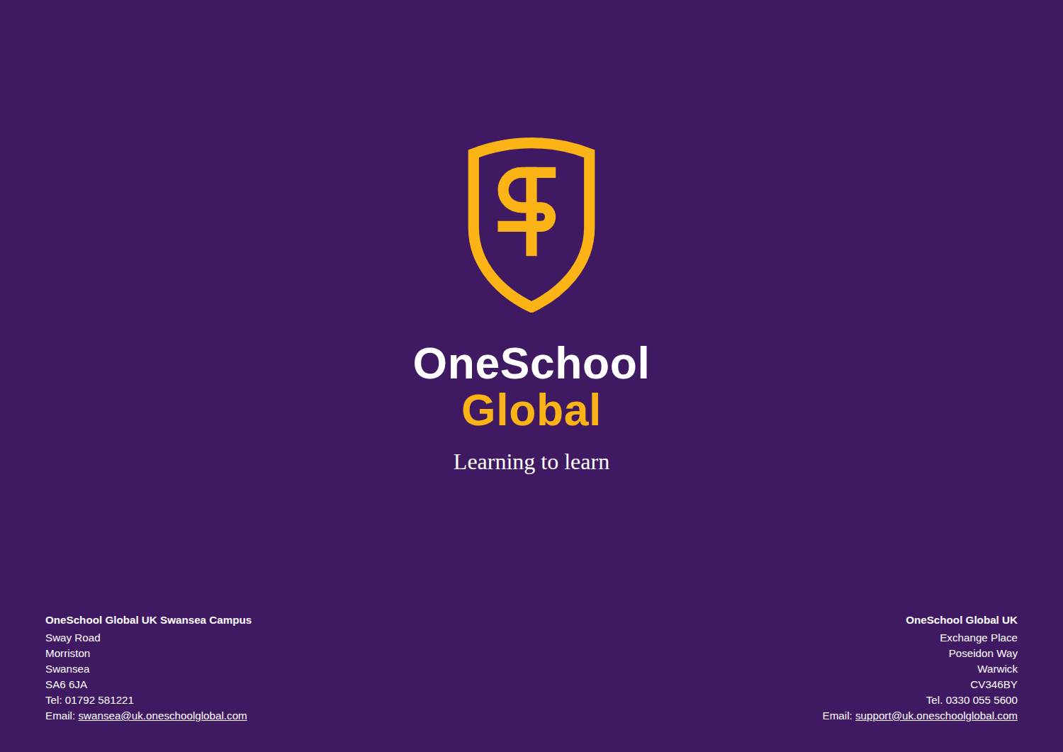OneSchool Global shield crest
OneSchoolGlobal
Learning to learn
OneSchool Global UK Swansea Campus Sway Road
Morriston
Swansea
SA6 6JA
Tel: 01792 581221
Email: swansea@uk.oneschoolglobal.com OneSchool Global UK Exchange Place
Poseidon Way
Warwick
CV346BY
Tel. 0330 055 5600
Email: support@uk.oneschoolglobal.com